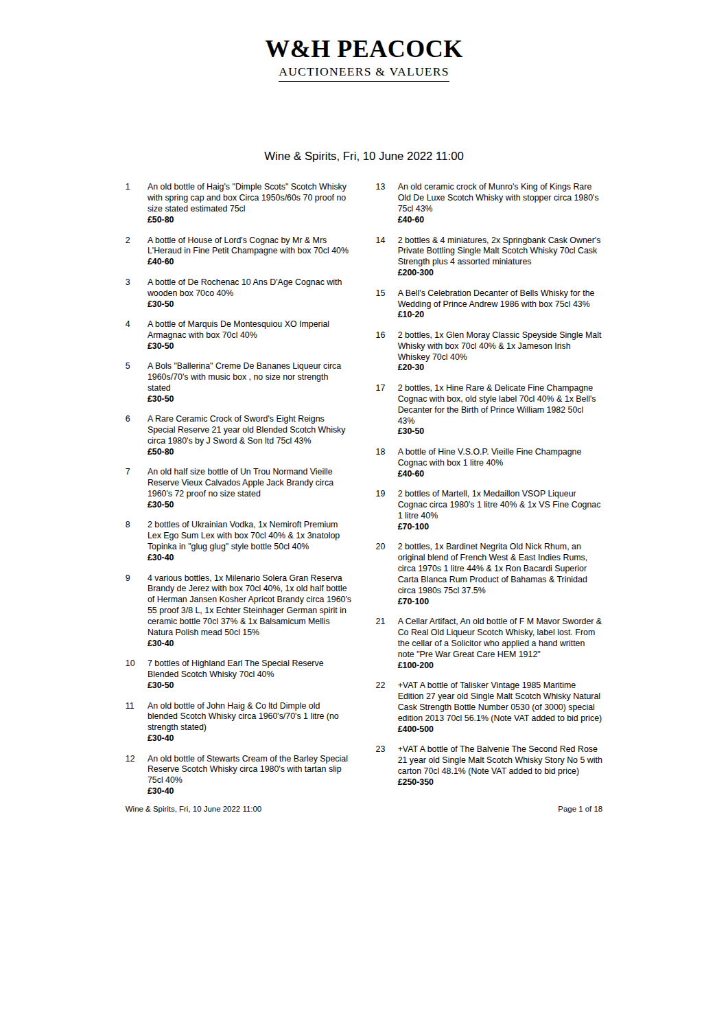W&H PEACOCK
AUCTIONEERS & VALUERS
Wine & Spirits, Fri, 10 June 2022 11:00
1
An old bottle of Haig's "Dimple Scots" Scotch Whisky with spring cap and box Circa 1950s/60s 70 proof no size stated estimated 75cl
£50-80
2
A bottle of House of Lord's Cognac by Mr & Mrs L'Heraud in Fine Petit Champagne with box 70cl 40%
£40-60
3
A bottle of De Rochenac 10 Ans D'Age Cognac with wooden box 70co 40%
£30-50
4
A bottle of Marquis De Montesquiou XO Imperial Armagnac with box 70cl 40%
£30-50
5
A Bols "Ballerina" Creme De Bananes Liqueur circa 1960s/70's with music box , no size nor strength stated
£30-50
6
A Rare Ceramic Crock of Sword's Eight Reigns Special Reserve 21 year old Blended Scotch Whisky circa 1980's by J Sword & Son ltd 75cl 43%
£50-80
7
An old half size bottle of Un Trou Normand Vieille Reserve Vieux Calvados Apple Jack Brandy circa 1960's 72 proof no size stated
£30-50
8
2 bottles of Ukrainian Vodka, 1x Nemiroft Premium Lex Ego Sum Lex with box 70cl 40% & 1x 3natolop Topinka in "glug glug" style bottle 50cl 40%
£30-40
9
4 various bottles, 1x Milenario Solera Gran Reserva Brandy de Jerez with box 70cl 40%, 1x old half bottle of Herman Jansen Kosher Apricot Brandy circa 1960's 55 proof 3/8 L, 1x Echter Steinhager German spirit in ceramic bottle 70cl 37% & 1x Balsamicum Mellis Natura Polish mead 50cl 15%
£30-40
10
7 bottles of Highland Earl The Special Reserve Blended Scotch Whisky 70cl 40%
£30-50
11
An old bottle of John Haig & Co ltd Dimple old blended Scotch Whisky circa 1960's/70's 1 litre (no strength stated)
£30-40
12
An old bottle of Stewarts Cream of the Barley Special Reserve Scotch Whisky circa 1980's with tartan slip 75cl 40%
£30-40
13
An old ceramic crock of Munro's King of Kings Rare Old De Luxe Scotch Whisky with stopper circa 1980's 75cl 43%
£40-60
14
2 bottles & 4 miniatures, 2x Springbank Cask Owner's Private Bottling Single Malt Scotch Whisky 70cl Cask Strength plus 4 assorted miniatures
£200-300
15
A Bell's Celebration Decanter of Bells Whisky for the Wedding of Prince Andrew 1986 with box 75cl 43%
£10-20
16
2 bottles, 1x Glen Moray Classic Speyside Single Malt Whisky with box 70cl 40% & 1x Jameson Irish Whiskey 70cl 40%
£20-30
17
2 bottles, 1x Hine Rare & Delicate Fine Champagne Cognac with box, old style label 70cl 40% & 1x Bell's Decanter for the Birth of Prince William 1982 50cl 43%
£30-50
18
A bottle of Hine V.S.O.P. Vieille Fine Champagne Cognac with box 1 litre 40%
£40-60
19
2 bottles of Martell, 1x Medaillon VSOP Liqueur Cognac circa 1980's 1 litre 40% & 1x VS Fine Cognac 1 litre 40%
£70-100
20
2 bottles, 1x Bardinet Negrita Old Nick Rhum, an original blend of French West & East Indies Rums, circa 1970s 1 litre 44% & 1x Ron Bacardi Superior Carta Blanca Rum Product of Bahamas & Trinidad circa 1980s 75cl 37.5%
£70-100
21
A Cellar Artifact, An old bottle of F M Mavor Sworder & Co Real Old Liqueur Scotch Whisky, label lost. From the cellar of a Solicitor who applied a hand written note "Pre War Great Care HEM 1912"
£100-200
22
+VAT A bottle of Talisker Vintage 1985 Maritime Edition 27 year old Single Malt Scotch Whisky Natural Cask Strength Bottle Number 0530 (of 3000) special edition 2013 70cl 56.1% (Note VAT added to bid price)
£400-500
23
+VAT A bottle of The Balvenie The Second Red Rose 21 year old Single Malt Scotch Whisky Story No 5 with carton 70cl 48.1% (Note VAT added to bid price)
£250-350
Wine & Spirits, Fri, 10 June 2022 11:00 Page 1 of 18